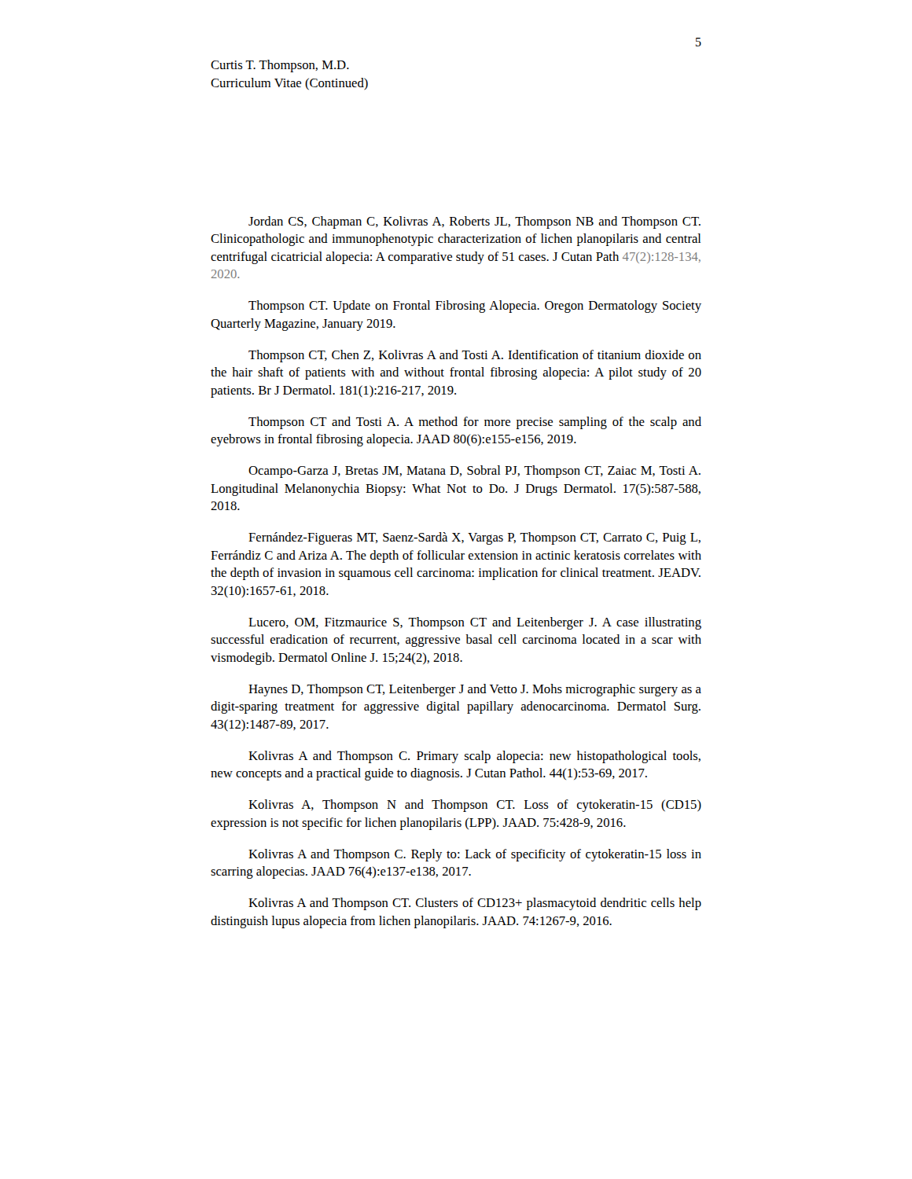5
Curtis T. Thompson, M.D.
Curriculum Vitae (Continued)
Jordan CS, Chapman C, Kolivras A, Roberts JL, Thompson NB and Thompson CT. Clinicopathologic and immunophenotypic characterization of lichen planopilaris and central centrifugal cicatricial alopecia: A comparative study of 51 cases. J Cutan Path 47(2):128-134, 2020.
Thompson CT. Update on Frontal Fibrosing Alopecia. Oregon Dermatology Society Quarterly Magazine, January 2019.
Thompson CT, Chen Z, Kolivras A and Tosti A. Identification of titanium dioxide on the hair shaft of patients with and without frontal fibrosing alopecia: A pilot study of 20 patients. Br J Dermatol. 181(1):216-217, 2019.
Thompson CT and Tosti A. A method for more precise sampling of the scalp and eyebrows in frontal fibrosing alopecia. JAAD 80(6):e155-e156, 2019.
Ocampo-Garza J, Bretas JM, Matana D, Sobral PJ, Thompson CT, Zaiac M, Tosti A. Longitudinal Melanonychia Biopsy: What Not to Do. J Drugs Dermatol. 17(5):587-588, 2018.
Fernández-Figueras MT, Saenz-Sardà X, Vargas P, Thompson CT, Carrato C, Puig L, Ferrándiz C and Ariza A. The depth of follicular extension in actinic keratosis correlates with the depth of invasion in squamous cell carcinoma: implication for clinical treatment. JEADV. 32(10):1657-61, 2018.
Lucero, OM, Fitzmaurice S, Thompson CT and Leitenberger J. A case illustrating successful eradication of recurrent, aggressive basal cell carcinoma located in a scar with vismodegib. Dermatol Online J. 15;24(2), 2018.
Haynes D, Thompson CT, Leitenberger J and Vetto J. Mohs micrographic surgery as a digit-sparing treatment for aggressive digital papillary adenocarcinoma. Dermatol Surg. 43(12):1487-89, 2017.
Kolivras A and Thompson C. Primary scalp alopecia: new histopathological tools, new concepts and a practical guide to diagnosis. J Cutan Pathol. 44(1):53-69, 2017.
Kolivras A, Thompson N and Thompson CT. Loss of cytokeratin-15 (CD15) expression is not specific for lichen planopilaris (LPP). JAAD. 75:428-9, 2016.
Kolivras A and Thompson C. Reply to: Lack of specificity of cytokeratin-15 loss in scarring alopecias. JAAD 76(4):e137-e138, 2017.
Kolivras A and Thompson CT. Clusters of CD123+ plasmacytoid dendritic cells help distinguish lupus alopecia from lichen planopilaris. JAAD. 74:1267-9, 2016.